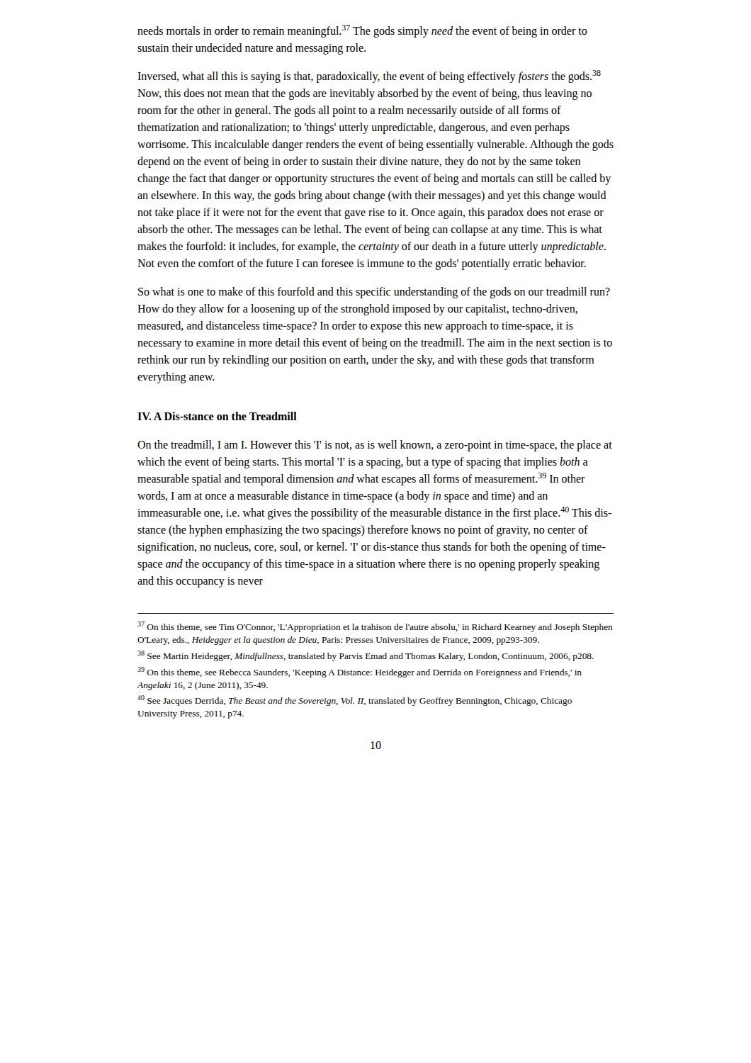needs mortals in order to remain meaningful.37 The gods simply need the event of being in order to sustain their undecided nature and messaging role.
Inversed, what all this is saying is that, paradoxically, the event of being effectively fosters the gods.38 Now, this does not mean that the gods are inevitably absorbed by the event of being, thus leaving no room for the other in general. The gods all point to a realm necessarily outside of all forms of thematization and rationalization; to 'things' utterly unpredictable, dangerous, and even perhaps worrisome. This incalculable danger renders the event of being essentially vulnerable. Although the gods depend on the event of being in order to sustain their divine nature, they do not by the same token change the fact that danger or opportunity structures the event of being and mortals can still be called by an elsewhere. In this way, the gods bring about change (with their messages) and yet this change would not take place if it were not for the event that gave rise to it. Once again, this paradox does not erase or absorb the other. The messages can be lethal. The event of being can collapse at any time. This is what makes the fourfold: it includes, for example, the certainty of our death in a future utterly unpredictable. Not even the comfort of the future I can foresee is immune to the gods' potentially erratic behavior.
So what is one to make of this fourfold and this specific understanding of the gods on our treadmill run? How do they allow for a loosening up of the stronghold imposed by our capitalist, techno-driven, measured, and distanceless time-space? In order to expose this new approach to time-space, it is necessary to examine in more detail this event of being on the treadmill. The aim in the next section is to rethink our run by rekindling our position on earth, under the sky, and with these gods that transform everything anew.
IV. A Dis-stance on the Treadmill
On the treadmill, I am I. However this 'I' is not, as is well known, a zero-point in time-space, the place at which the event of being starts. This mortal 'I' is a spacing, but a type of spacing that implies both a measurable spatial and temporal dimension and what escapes all forms of measurement.39 In other words, I am at once a measurable distance in time-space (a body in space and time) and an immeasurable one, i.e. what gives the possibility of the measurable distance in the first place.40 This dis-stance (the hyphen emphasizing the two spacings) therefore knows no point of gravity, no center of signification, no nucleus, core, soul, or kernel. 'I' or dis-stance thus stands for both the opening of time-space and the occupancy of this time-space in a situation where there is no opening properly speaking and this occupancy is never
37 On this theme, see Tim O'Connor, 'L'Appropriation et la trahison de l'autre absolu,' in Richard Kearney and Joseph Stephen O'Leary, eds., Heidegger et la question de Dieu, Paris: Presses Universitaires de France, 2009, pp293-309.
38 See Martin Heidegger, Mindfullness, translated by Parvis Emad and Thomas Kalary, London, Continuum, 2006, p208.
39 On this theme, see Rebecca Saunders, 'Keeping A Distance: Heidegger and Derrida on Foreignness and Friends,' in Angelaki 16, 2 (June 2011), 35-49.
40 See Jacques Derrida, The Beast and the Sovereign, Vol. II, translated by Geoffrey Bennington, Chicago, Chicago University Press, 2011, p74.
10